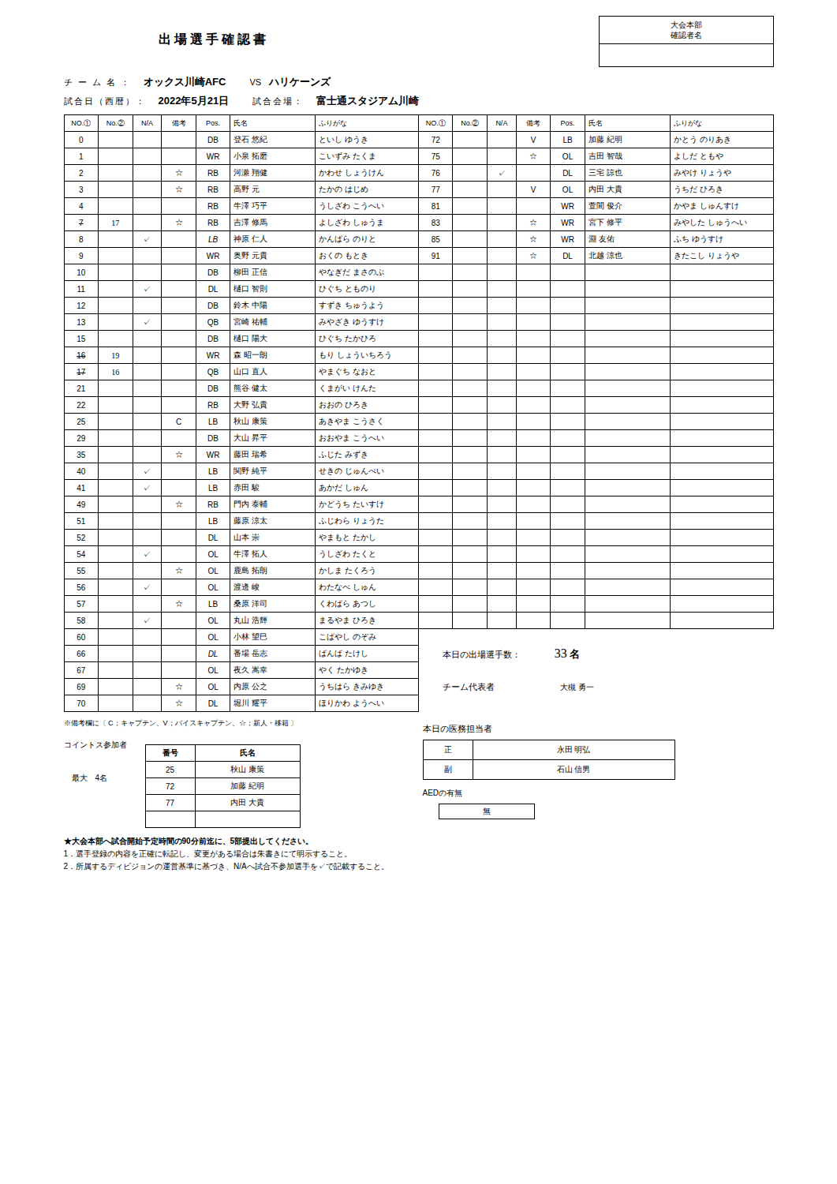出場選手確認書
大会本部
確認者名
チ ー ム 名 ： オックス川崎AFC VS ハリケーンズ
試合日（西暦）： 2022年5月21日 試合会場： 富士通スタジアム川崎
| NO.① | No.② | N/A | 備考 | Pos. | 氏名 | ふりがな | NO.① | No.② | N/A | 備考 | Pos. | 氏名 | ふりがな |
| --- | --- | --- | --- | --- | --- | --- | --- | --- | --- | --- | --- | --- | --- |
| 0 | | | | DB | 登石 悠紀 | といし ゆうき | 72 | | | V | LB | 加藤 紀明 | かとう のりあき |
| 1 | | | | WR | 小泉 拓磨 | こいずみ たくま | 75 | | | ☆ | OL | 吉田 智哉 | よしだ ともや |
| 2 | | | ☆ | RB | 河瀬 翔健 | かわせ しょうけん | 76 | | ✓ | | DL | 三宅 諒也 | みやけ りょうや |
| 3 | | | ☆ | RB | 高野 元 | たかの はじめ | 77 | | | V | OL | 内田 大貴 | うちだ ひろき |
| 4 | | | | RB | 牛澤 巧平 | うしざわ こうへい | 81 | | | | WR | 萱間 俊介 | かやま しゅんすけ |
| 7 | 17 | | ☆ | RB | 吉澤 修馬 | よしざわ しゅうま | 83 | | | ☆ | WR | 宮下 修平 | みやした しゅうへい |
| 8 | | ✓ | | LB | 神原 仁人 | かんばら のりと | 85 | | | ☆ | WR | 淵 友佑 | ふち ゆうすけ |
| 9 | | | | WR | 奥野 元貴 | おくの もとき | 91 | | | ☆ | DL | 北越 涼也 | きたこし りょうや |
| 10 | | | | DB | 柳田 正信 | やなぎだ まさのぶ | | | | | | | |
| 11 | | ✓ | | DL | 樋口 智則 | ひぐち とものり | | | | | | | |
| 12 | | | | DB | 鈴木 中陽 | すずき ちゅうよう | | | | | | | |
| 13 | | ✓ | | QB | 宮崎 祐輔 | みやざき ゆうすけ | | | | | | | |
| 15 | | | | DB | 樋口 陽大 | ひぐち たかひろ | | | | | | | |
| 16 | 19 | | | WR | 森 昭一朗 | もり しょういちろう | | | | | | | |
| 17 | 16 | | | QB | 山口 直人 | やまぐち なおと | | | | | | | |
| 21 | | | | DB | 熊谷 健太 | くまがい けんた | | | | | | | |
| 22 | | | | RB | 大野 弘貴 | おおの ひろき | | | | | | | |
| 25 | | | C | LB | 秋山 康策 | あきやま こうさく | | | | | | | |
| 29 | | | | DB | 大山 昇平 | おおやま こうへい | | | | | | | |
| 35 | | | ☆ | WR | 藤田 瑞希 | ふじた みずき | | | | | | | |
| 40 | | ✓ | | LB | 関野 純平 | せきの じゅんぺい | | | | | | | |
| 41 | | ✓ | | LB | 赤田 駿 | あかだ しゅん | | | | | | | |
| 49 | | | ☆ | RB | 門内 泰輔 | かどうち たいすけ | | | | | | | |
| 51 | | | | LB | 藤原 涼太 | ふじわら りょうた | | | | | | | |
| 52 | | | | DL | 山本 崇 | やまもと たかし | | | | | | | |
| 54 | | ✓ | | OL | 牛澤 拓人 | うしざわ たくと | | | | | | | |
| 55 | | | ☆ | OL | 鹿島 拓朗 | かしま たくろう | | | | | | | |
| 56 | | ✓ | | OL | 渡邊 峻 | わたなべ しゅん | | | | | | | |
| 57 | | | ☆ | LB | 桑原 洋司 | くわばら あつし | | | | | | | |
| 58 | | ✓ | | OL | 丸山 浩輝 | まるやま ひろき | | | | | | | |
| 60 | | | | OL | 小林 望巳 | こばやし のぞみ | |
| 66 | | | | DL | 番場 岳志 | ばんば たけし | 本日の出場選手数： 33 名 |
| 67 | | | | OL | 夜久 嵩幸 | やく たかゆき | |
| 69 | | | ☆ | OL | 内原 公之 | うちはら きみゆき | チーム代表者 大槻 勇一 |
| 70 | | | ☆ | DL | 堀川 耀平 | ほりかわ ようへい | |
※備考欄に〔 C；キャプテン、V；バイスキャプテン、☆；新人・移籍 〕
コイントス参加者
| 番号 | 氏名 |
| --- | --- |
| 25 | 秋山 康策 |
| 72 | 加藤 紀明 |
| 77 | 内田 大貴 |
最大　4名
本日の医務担当者
| 正 | 永田 明弘 |
| 副 | 石山 信男 |
AEDの有無
無
★大会本部へ試合開始予定時間の90分前迄に、5部提出してください。
1．選手登録の内容を正確に転記し、変更がある場合は朱書きにて明示すること。
2．所属するディビジョンの運営基準に基づき、N/Aへ試合不参加選手を✓で記載すること。